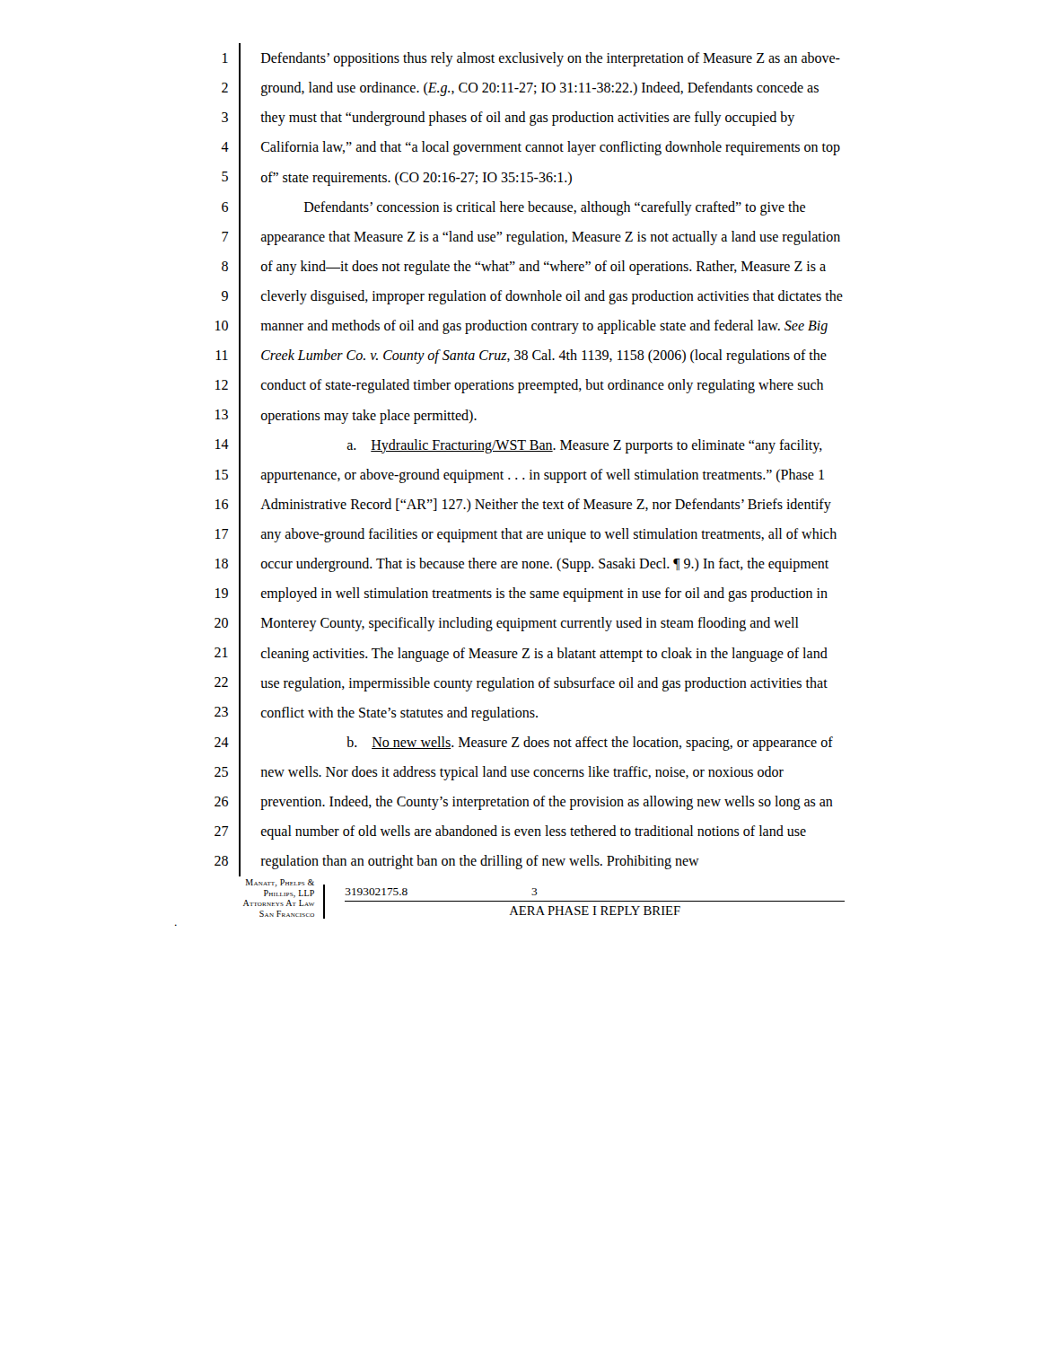1
2
3
4
5
6
7
8
9
10
11
12
13
14
15
16
17
18
19
20
21
22
23
24
25
26
27
28
Defendants’ oppositions thus rely almost exclusively on the interpretation of Measure Z as an above-ground, land use ordinance. (E.g., CO 20:11-27; IO 31:11-38:22.) Indeed, Defendants concede as they must that “underground phases of oil and gas production activities are fully occupied by California law,” and that “a local government cannot layer conflicting downhole requirements on top of” state requirements. (CO 20:16-27; IO 35:15-36:1.)
Defendants’ concession is critical here because, although “carefully crafted” to give the appearance that Measure Z is a “land use” regulation, Measure Z is not actually a land use regulation of any kind—it does not regulate the “what” and “where” of oil operations. Rather, Measure Z is a cleverly disguised, improper regulation of downhole oil and gas production activities that dictates the manner and methods of oil and gas production contrary to applicable state and federal law. See Big Creek Lumber Co. v. County of Santa Cruz, 38 Cal. 4th 1139, 1158 (2006) (local regulations of the conduct of state-regulated timber operations preempted, but ordinance only regulating where such operations may take place permitted).
a. Hydraulic Fracturing/WST Ban. Measure Z purports to eliminate “any facility, appurtenance, or above-ground equipment . . . in support of well stimulation treatments.” (Phase 1 Administrative Record [“AR”] 127.) Neither the text of Measure Z, nor Defendants’ Briefs identify any above-ground facilities or equipment that are unique to well stimulation treatments, all of which occur underground. That is because there are none. (Supp. Sasaki Decl. ¶ 9.) In fact, the equipment employed in well stimulation treatments is the same equipment in use for oil and gas production in Monterey County, specifically including equipment currently used in steam flooding and well cleaning activities. The language of Measure Z is a blatant attempt to cloak in the language of land use regulation, impermissible county regulation of subsurface oil and gas production activities that conflict with the State’s statutes and regulations.
b. No new wells. Measure Z does not affect the location, spacing, or appearance of new wells. Nor does it address typical land use concerns like traffic, noise, or noxious odor prevention. Indeed, the County’s interpretation of the provision as allowing new wells so long as an equal number of old wells are abandoned is even less tethered to traditional notions of land use regulation than an outright ban on the drilling of new wells. Prohibiting new
Manatt, Phelps &
Phillips, LLP
Attorneys At Law
San Francisco
319302175.8 3
AERA PHASE I REPLY BRIEF
.